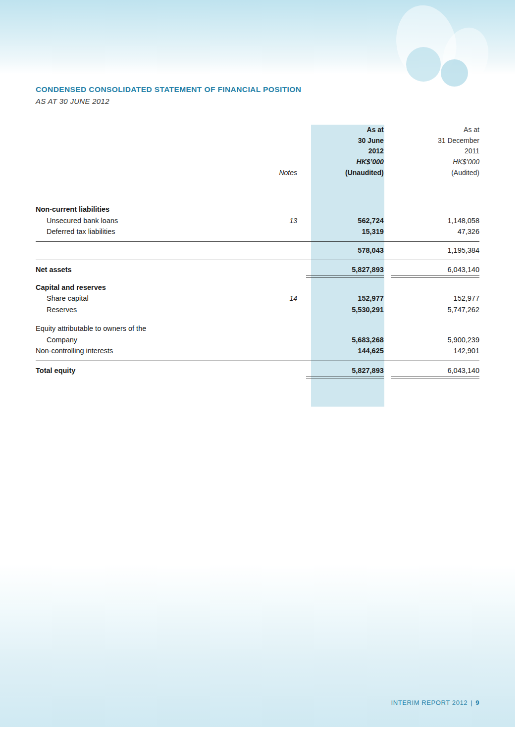Condensed Consolidated Statement of Financial Position
AS AT 30 JUNE 2012
| | | As at | As at |
| | | 30 June | 31 December |
| | | 2012 | 2011 |
| | | HK$’000 | HK$’000 |
| | Notes | (Unaudited) | (Audited) |
| Non-current liabilities | | | |
| Unsecured bank loans | 13 | 562,724 | 1,148,058 |
| Deferred tax liabilities | | 15,319 | 47,326 |
| | | 578,043 | 1,195,384 |
| Net assets | | 5,827,893 | 6,043,140 |
| Capital and reserves | | | |
| Share capital | 14 | 152,977 | 152,977 |
| Reserves | | 5,530,291 | 5,747,262 |
| Equity attributable to owners of the | | | |
| Company | | 5,683,268 | 5,900,239 |
| Non-controlling interests | | 144,625 | 142,901 |
| Total equity | | 5,827,893 | 6,043,140 |
INTERIM REPORT 2012|9